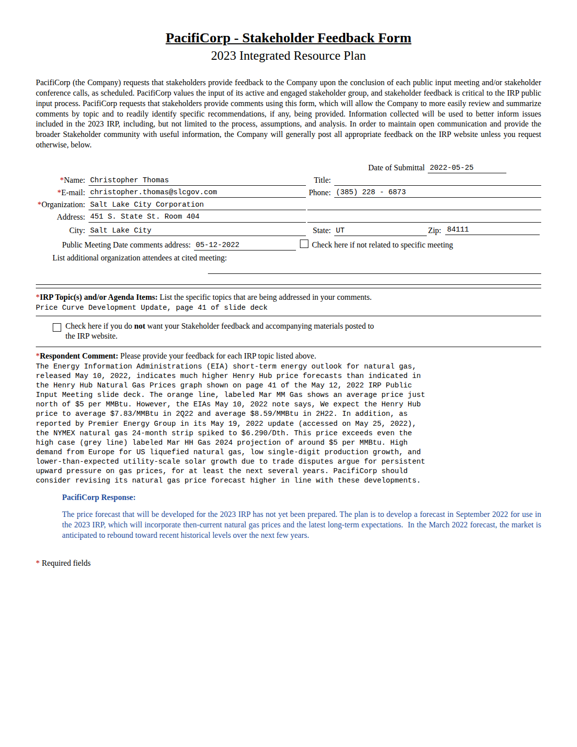PacifiCorp - Stakeholder Feedback Form
2023 Integrated Resource Plan
PacifiCorp (the Company) requests that stakeholders provide feedback to the Company upon the conclusion of each public input meeting and/or stakeholder conference calls, as scheduled. PacifiCorp values the input of its active and engaged stakeholder group, and stakeholder feedback is critical to the IRP public input process. PacifiCorp requests that stakeholders provide comments using this form, which will allow the Company to more easily review and summarize comments by topic and to readily identify specific recommendations, if any, being provided. Information collected will be used to better inform issues included in the 2023 IRP, including, but not limited to the process, assumptions, and analysis. In order to maintain open communication and provide the broader Stakeholder community with useful information, the Company will generally post all appropriate feedback on the IRP website unless you request otherwise, below.
| | | Date of Submittal | 2022-05-25 |
| * Name: | Christopher Thomas | Title: | |
| * E-mail: | christopher.thomas@slcgov.com | Phone: | (385) 228 - 6873 |
| * Organization: | Salt Lake City Corporation | |
| Address: | 451 S. State St. Room 404 | |
| City: | Salt Lake City | State: | UT | / Zip: / 84111 / |
| Public Meeting Date comments address: | 05-12-2022 | Check here if not related to specific meeting |
List additional organization attendees at cited meeting:
*IRP Topic(s) and/or Agenda Items: List the specific topics that are being addressed in your comments.
Price Curve Development Update, page 41 of slide deck
Check here if you do not want your Stakeholder feedback and accompanying materials posted to the IRP website.
*Respondent Comment: Please provide your feedback for each IRP topic listed above.
The Energy Information Administrations (EIA) short-term energy outlook for natural gas, released May 10, 2022, indicates much higher Henry Hub price forecasts than indicated in the Henry Hub Natural Gas Prices graph shown on page 41 of the May 12, 2022 IRP Public Input Meeting slide deck. The orange line, labeled Mar MM Gas shows an average price just north of $5 per MMBtu. However, the EIAs May 10, 2022 note says, We expect the Henry Hub price to average $7.83/MMBtu in 2Q22 and average $8.59/MMBtu in 2H22. In addition, as reported by Premier Energy Group in its May 19, 2022 update (accessed on May 25, 2022), the NYMEX natural gas 24-month strip spiked to $6.290/Dth. This price exceeds even the high case (grey line) labeled Mar HH Gas 2024 projection of around $5 per MMBtu. High demand from Europe for US liquefied natural gas, low single-digit production growth, and lower-than-expected utility-scale solar growth due to trade disputes argue for persistent upward pressure on gas prices, for at least the next several years. PacifiCorp should consider revising its natural gas price forecast higher in line with these developments.
PacifiCorp Response:
The price forecast that will be developed for the 2023 IRP has not yet been prepared. The plan is to develop a forecast in September 2022 for use in the 2023 IRP, which will incorporate then-current natural gas prices and the latest long-term expectations. In the March 2022 forecast, the market is anticipated to rebound toward recent historical levels over the next few years.
* Required fields